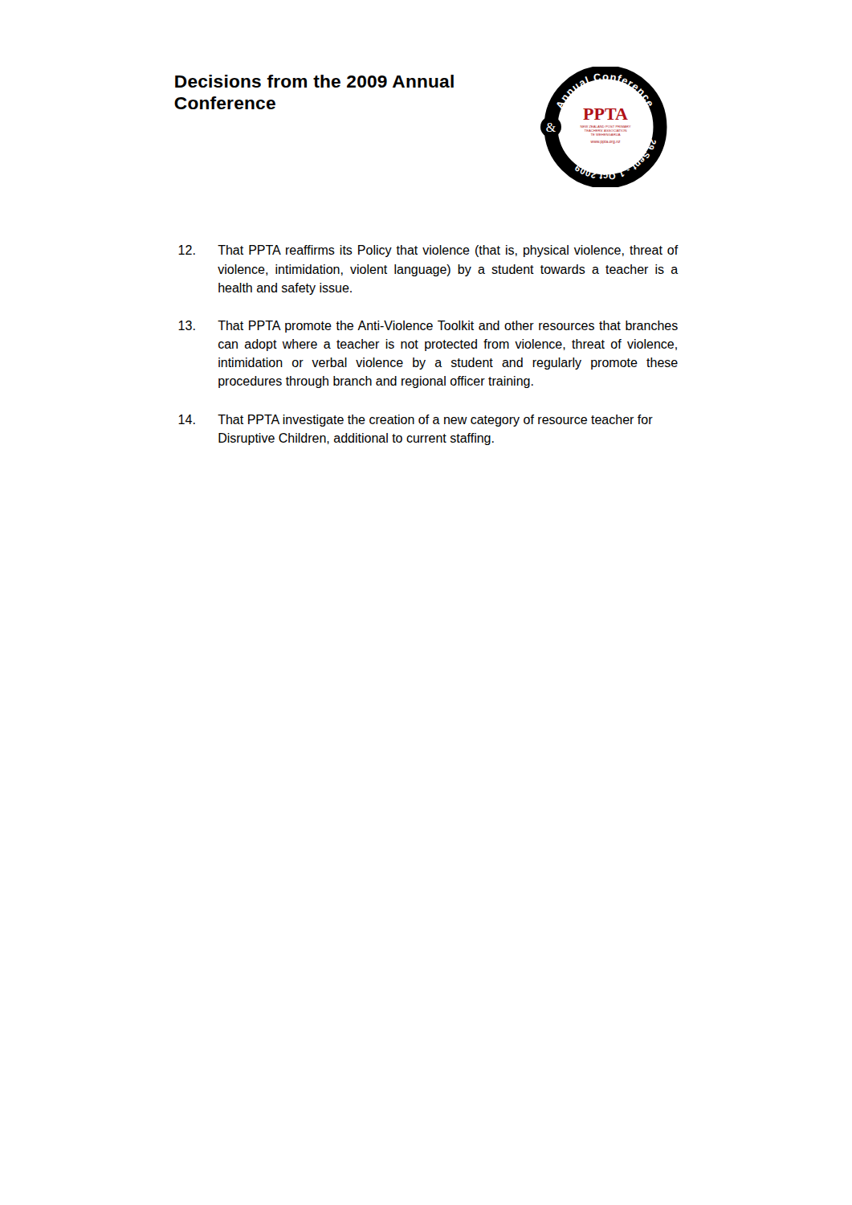Decisions from the 2009 Annual Conference
PPTA Annual Conference logo & Annual Conference 29 Sept - 1 Oct 2009 PPTA NEW ZEALAND POST PRIMARY TEACHERS' ASSOCIATION TE WEHENGARUA www.ppta.org.nz
That PPTA reaffirms its Policy that violence (that is, physical violence, threat of violence, intimidation, violent language) by a student towards a teacher is a health and safety issue.
That PPTA promote the Anti-Violence Toolkit and other resources that branches can adopt where a teacher is not protected from violence, threat of violence, intimidation or verbal violence by a student and regularly promote these procedures through branch and regional officer training.
That PPTA investigate the creation of a new category of resource teacher for Disruptive Children, additional to current staffing.